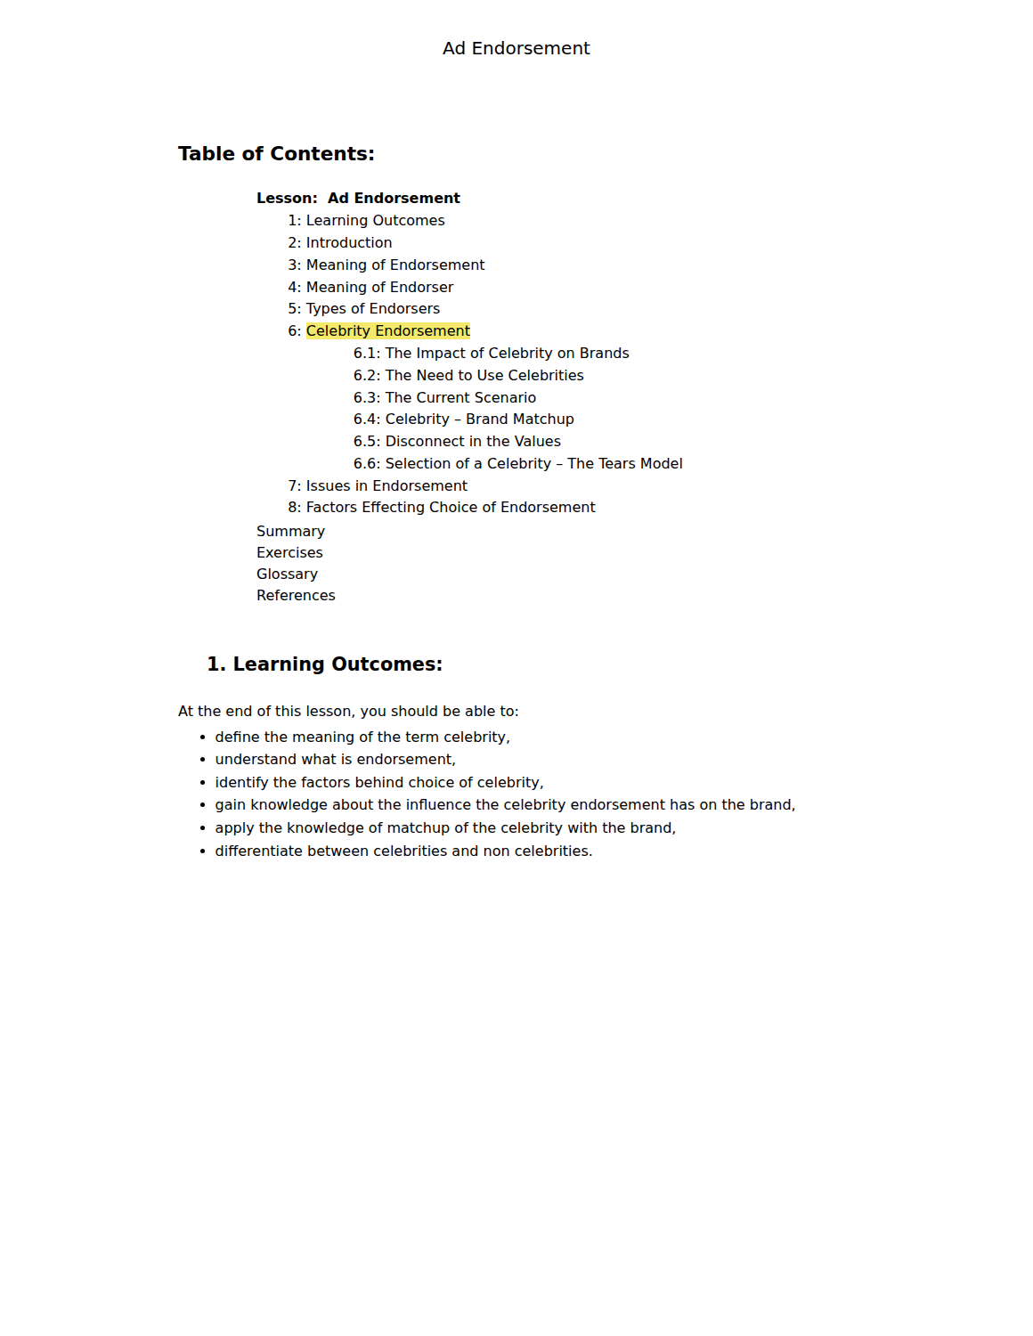Ad Endorsement
Table of Contents:
Lesson: Ad Endorsement
1: Learning Outcomes
2: Introduction
3: Meaning of Endorsement
4: Meaning of Endorser
5: Types of Endorsers
6: Celebrity Endorsement
6.1: The Impact of Celebrity on Brands
6.2: The Need to Use Celebrities
6.3: The Current Scenario
6.4: Celebrity – Brand Matchup
6.5: Disconnect in the Values
6.6: Selection of a Celebrity – The Tears Model
7: Issues in Endorsement
8: Factors Effecting Choice of Endorsement
Summary
Exercises
Glossary
References
1. Learning Outcomes:
At the end of this lesson, you should be able to:
define the meaning of the term celebrity,
understand what is endorsement,
identify the factors behind choice of celebrity,
gain knowledge about the influence the celebrity endorsement has on the brand,
apply the knowledge of matchup of the celebrity with the brand,
differentiate between celebrities and non celebrities.